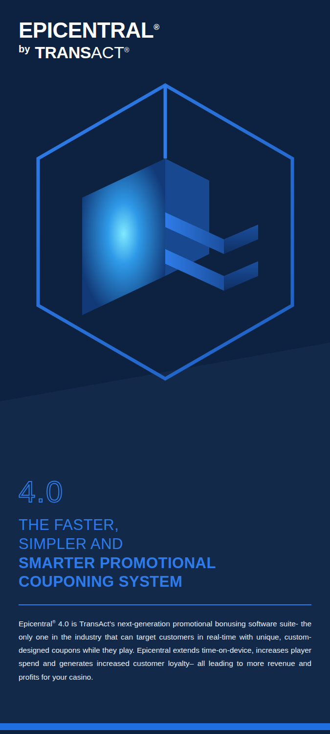EPICENTRAL®
by TRANS ACT®
4.0
The faster,
simpler and
smarter promotional
couponing system
Epicentral® 4.0 is TransAct’s next-generation promotional bonusing software suite- the only one in the industry that can target customers in real-time with unique, custom-designed coupons while they play. Epicentral extends time-on-device, increases player spend and generates increased customer loyalty– all leading to more revenue and profits for your casino.